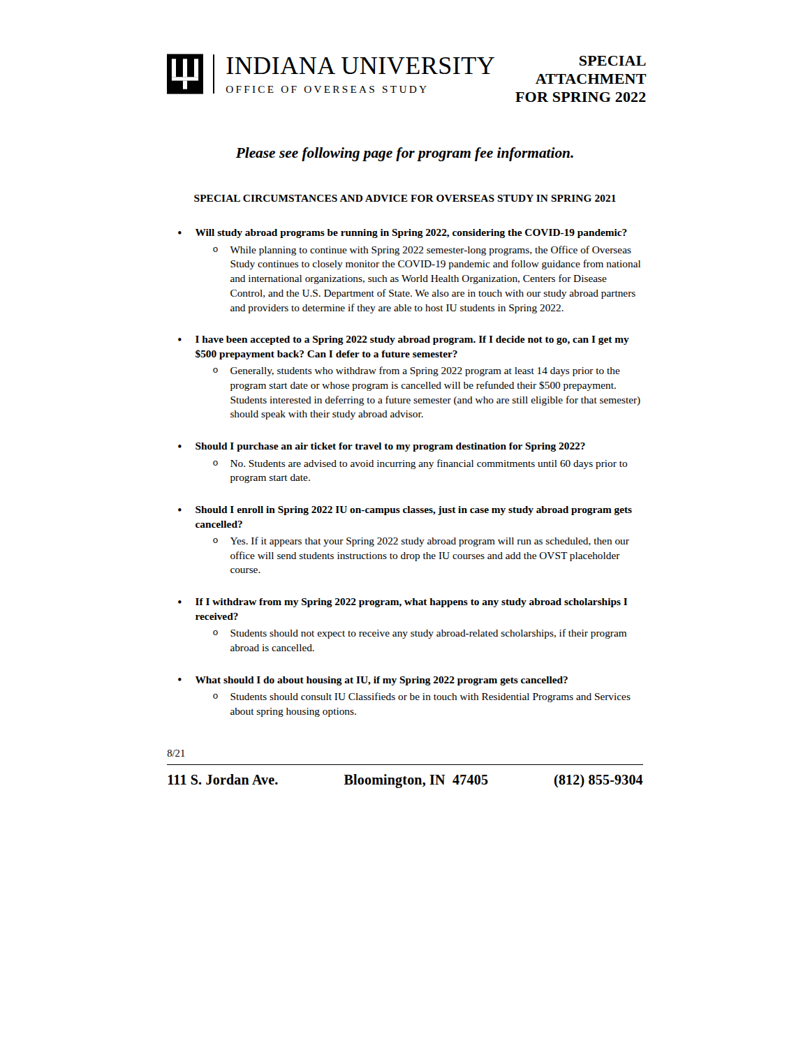INDIANA UNIVERSITY
OFFICE OF OVERSEAS STUDY
SPECIAL
ATTACHMENT
FOR SPRING 2022
Please see following page for program fee information.
SPECIAL CIRCUMSTANCES AND ADVICE FOR OVERSEAS STUDY IN SPRING 2021
Will study abroad programs be running in Spring 2022, considering the COVID-19 pandemic?
While planning to continue with Spring 2022 semester-long programs, the Office of Overseas Study continues to closely monitor the COVID-19 pandemic and follow guidance from national and international organizations, such as World Health Organization, Centers for Disease Control, and the U.S. Department of State. We also are in touch with our study abroad partners and providers to determine if they are able to host IU students in Spring 2022.
I have been accepted to a Spring 2022 study abroad program. If I decide not to go, can I get my $500 prepayment back? Can I defer to a future semester?
Generally, students who withdraw from a Spring 2022 program at least 14 days prior to the program start date or whose program is cancelled will be refunded their $500 prepayment. Students interested in deferring to a future semester (and who are still eligible for that semester) should speak with their study abroad advisor.
Should I purchase an air ticket for travel to my program destination for Spring 2022?
No. Students are advised to avoid incurring any financial commitments until 60 days prior to program start date.
Should I enroll in Spring 2022 IU on-campus classes, just in case my study abroad program gets cancelled?
Yes. If it appears that your Spring 2022 study abroad program will run as scheduled, then our office will send students instructions to drop the IU courses and add the OVST placeholder course.
If I withdraw from my Spring 2022 program, what happens to any study abroad scholarships I received?
Students should not expect to receive any study abroad-related scholarships, if their program abroad is cancelled.
What should I do about housing at IU, if my Spring 2022 program gets cancelled?
Students should consult IU Classifieds or be in touch with Residential Programs and Services about spring housing options.
8/21
111 S. Jordan Ave. Bloomington, IN 47405 (812) 855-9304